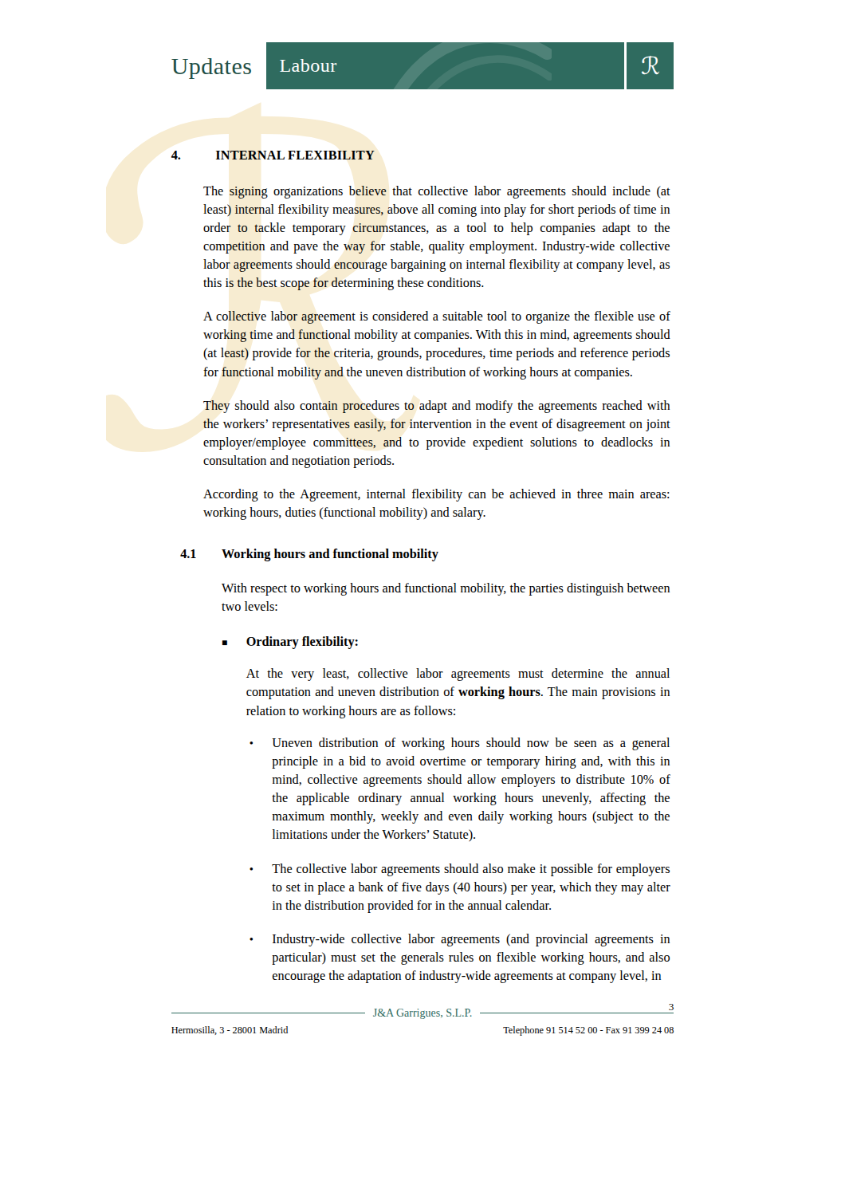ℛ
Updates
Labour
ℛ
4. INTERNAL FLEXIBILITY
The signing organizations believe that collective labor agreements should include (at least) internal flexibility measures, above all coming into play for short periods of time in order to tackle temporary circumstances, as a tool to help companies adapt to the competition and pave the way for stable, quality employment. Industry-wide collective labor agreements should encourage bargaining on internal flexibility at company level, as this is the best scope for determining these conditions.
A collective labor agreement is considered a suitable tool to organize the flexible use of working time and functional mobility at companies. With this in mind, agreements should (at least) provide for the criteria, grounds, procedures, time periods and reference periods for functional mobility and the uneven distribution of working hours at companies.
They should also contain procedures to adapt and modify the agreements reached with the workers’ representatives easily, for intervention in the event of disagreement on joint employer/employee committees, and to provide expedient solutions to deadlocks in consultation and negotiation periods.
According to the Agreement, internal flexibility can be achieved in three main areas: working hours, duties (functional mobility) and salary.
4.1 Working hours and functional mobility
With respect to working hours and functional mobility, the parties distinguish between two levels:
■
Ordinary flexibility:
At the very least, collective labor agreements must determine the annual computation and uneven distribution of working hours. The main provisions in relation to working hours are as follows:
• Uneven distribution of working hours should now be seen as a general principle in a bid to avoid overtime or temporary hiring and, with this in mind, collective agreements should allow employers to distribute 10% of the applicable ordinary annual working hours unevenly, affecting the maximum monthly, weekly and even daily working hours (subject to the limitations under the Workers’ Statute).
• The collective labor agreements should also make it possible for employers to set in place a bank of five days (40 hours) per year, which they may alter in the distribution provided for in the annual calendar.
• Industry-wide collective labor agreements (and provincial agreements in particular) must set the generals rules on flexible working hours, and also encourage the adaptation of industry-wide agreements at company level, in
3
J&A Garrigues, S.L.P.
Hermosilla, 3 - 28001 Madrid Telephone 91 514 52 00 - Fax 91 399 24 08